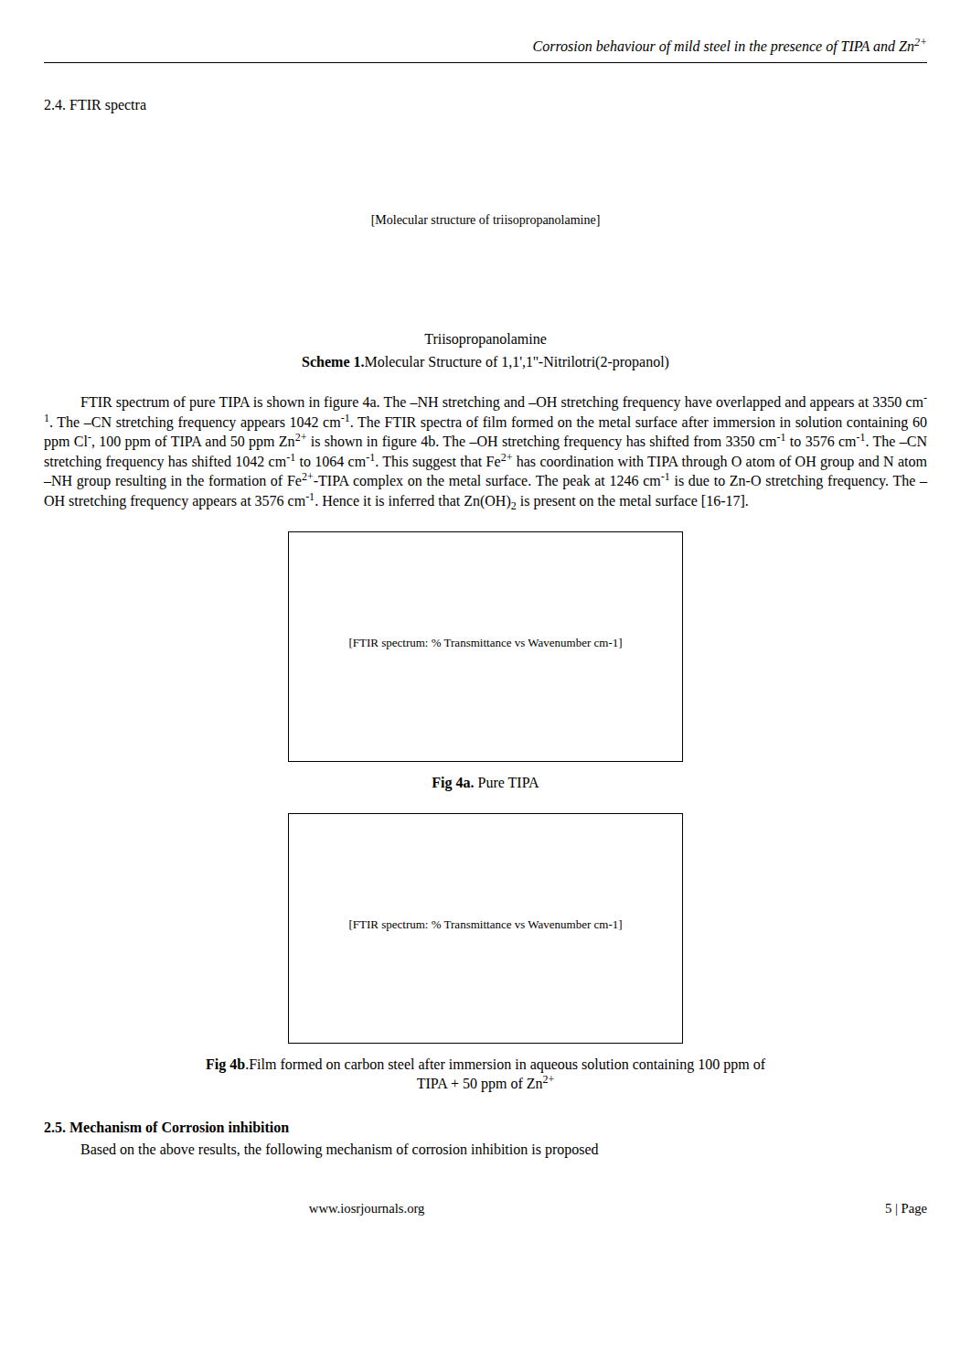Corrosion behaviour of mild steel in the presence of TIPA and Zn2+
2.4. FTIR spectra
Triisopropanolamine Scheme 1. Molecular Structure of 1,1',1''-Nitrilotri(2-propanol)
FTIR spectrum of pure TIPA is shown in figure 4a. The –NH stretching and –OH stretching frequency have overlapped and appears at 3350 cm-1. The –CN stretching frequency appears 1042 cm-1. The FTIR spectra of film formed on the metal surface after immersion in solution containing 60 ppm Cl-, 100 ppm of TIPA and 50 ppm Zn2+ is shown in figure 4b. The –OH stretching frequency has shifted from 3350 cm-1 to 3576 cm-1. The –CN stretching frequency has shifted 1042 cm-1 to 1064 cm-1. This suggest that Fe2+ has coordination with TIPA through O atom of OH group and N atom –NH group resulting in the formation of Fe2+-TIPA complex on the metal surface. The peak at 1246 cm-1 is due to Zn-O stretching frequency. The –OH stretching frequency appears at 3576 cm-1. Hence it is inferred that Zn(OH)2 is present on the metal surface [16-17].
Fig 4a. Pure TIPA
Fig 4b.Film formed on carbon steel after immersion in aqueous solution containing 100 ppm of TIPA + 50 ppm of Zn2+
2.5. Mechanism of Corrosion inhibition
Based on the above results, the following mechanism of corrosion inhibition is proposed
www.iosrjournals.org 5 | Page